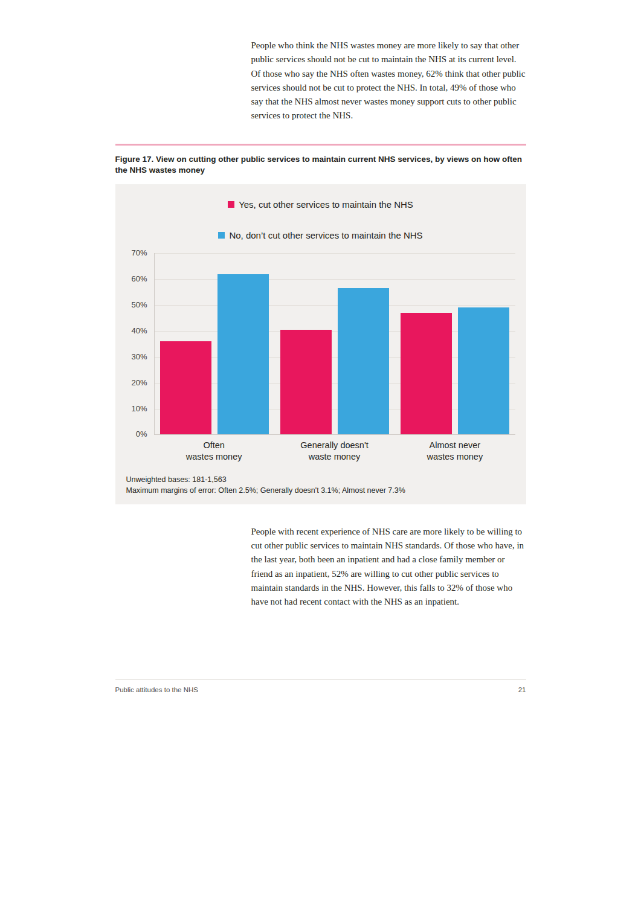People who think the NHS wastes money are more likely to say that other public services should not be cut to maintain the NHS at its current level. Of those who say the NHS often wastes money, 62% think that other public services should not be cut to protect the NHS. In total, 49% of those who say that the NHS almost never wastes money support cuts to other public services to protect the NHS.
Figure 17. View on cutting other public services to maintain current NHS services, by views on how often the NHS wastes money
Yes, cut other services to maintain the NHS No, don’t cut other services to maintain the NHS
70% 60% 50% 40% 30% 20% 10% 0%
Often
wastes money
Generally doesn't
waste money
Almost never
wastes money
Unweighted bases: 181-1,563
Maximum margins of error: Often 2.5%; Generally doesn't 3.1%; Almost never 7.3%
People with recent experience of NHS care are more likely to be willing to cut other public services to maintain NHS standards. Of those who have, in the last year, both been an inpatient and had a close family member or friend as an inpatient, 52% are willing to cut other public services to maintain standards in the NHS. However, this falls to 32% of those who have not had recent contact with the NHS as an inpatient.
Public attitudes to the NHS 21